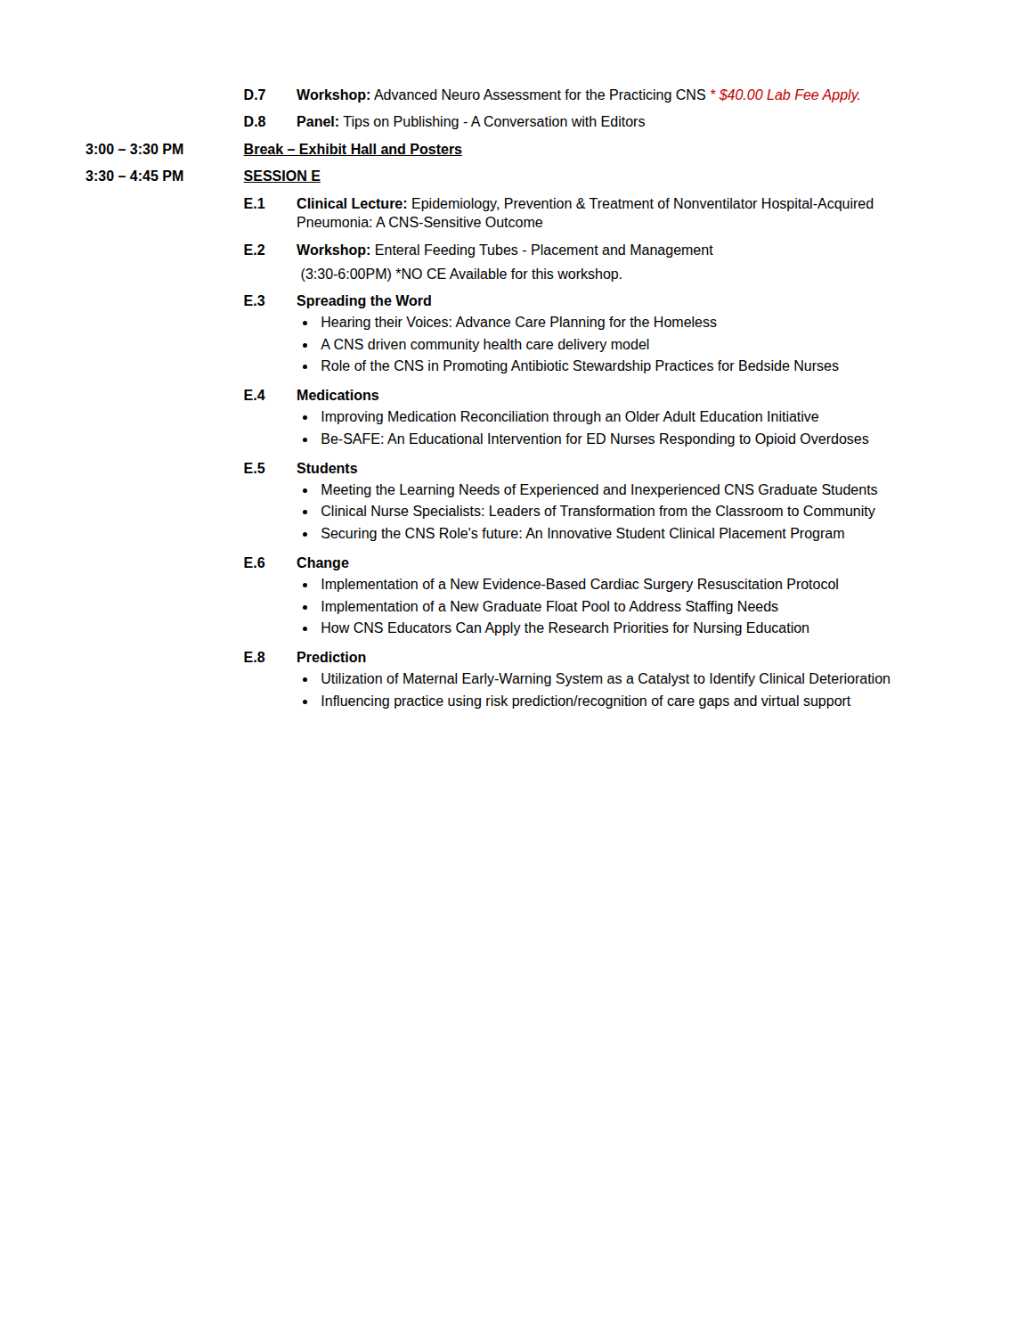| | D.7 | Workshop: Advanced Neuro Assessment for the Practicing CNS * $40.00 Lab Fee Apply. |
| | D.8 | Panel: Tips on Publishing - A Conversation with Editors |
| 3:00 – 3:30 PM | Break – Exhibit Hall and Posters |
| 3:30 – 4:45 PM | SESSION E |
| | E.1 | Clinical Lecture: Epidemiology, Prevention & Treatment of Nonventilator Hospital-Acquired Pneumonia: A CNS-Sensitive Outcome |
| | E.2 | Workshop: Enteral Feeding Tubes - Placement and Management (3:30-6:00PM) *NO CE Available for this workshop. |
| | E.3 | Spreading the Word Hearing their Voices: Advance Care Planning for the Homeless A CNS driven community health care delivery model Role of the CNS in Promoting Antibiotic Stewardship Practices for Bedside Nurses |
| | E.4 | Medications Improving Medication Reconciliation through an Older Adult Education Initiative Be-SAFE: An Educational Intervention for ED Nurses Responding to Opioid Overdoses |
| | E.5 | Students Meeting the Learning Needs of Experienced and Inexperienced CNS Graduate Students Clinical Nurse Specialists: Leaders of Transformation from the Classroom to Community Securing the CNS Role's future: An Innovative Student Clinical Placement Program |
| | E.6 | Change Implementation of a New Evidence-Based Cardiac Surgery Resuscitation Protocol Implementation of a New Graduate Float Pool to Address Staffing Needs How CNS Educators Can Apply the Research Priorities for Nursing Education |
| | E.8 | Prediction Utilization of Maternal Early-Warning System as a Catalyst to Identify Clinical Deterioration Influencing practice using risk prediction/recognition of care gaps and virtual support |